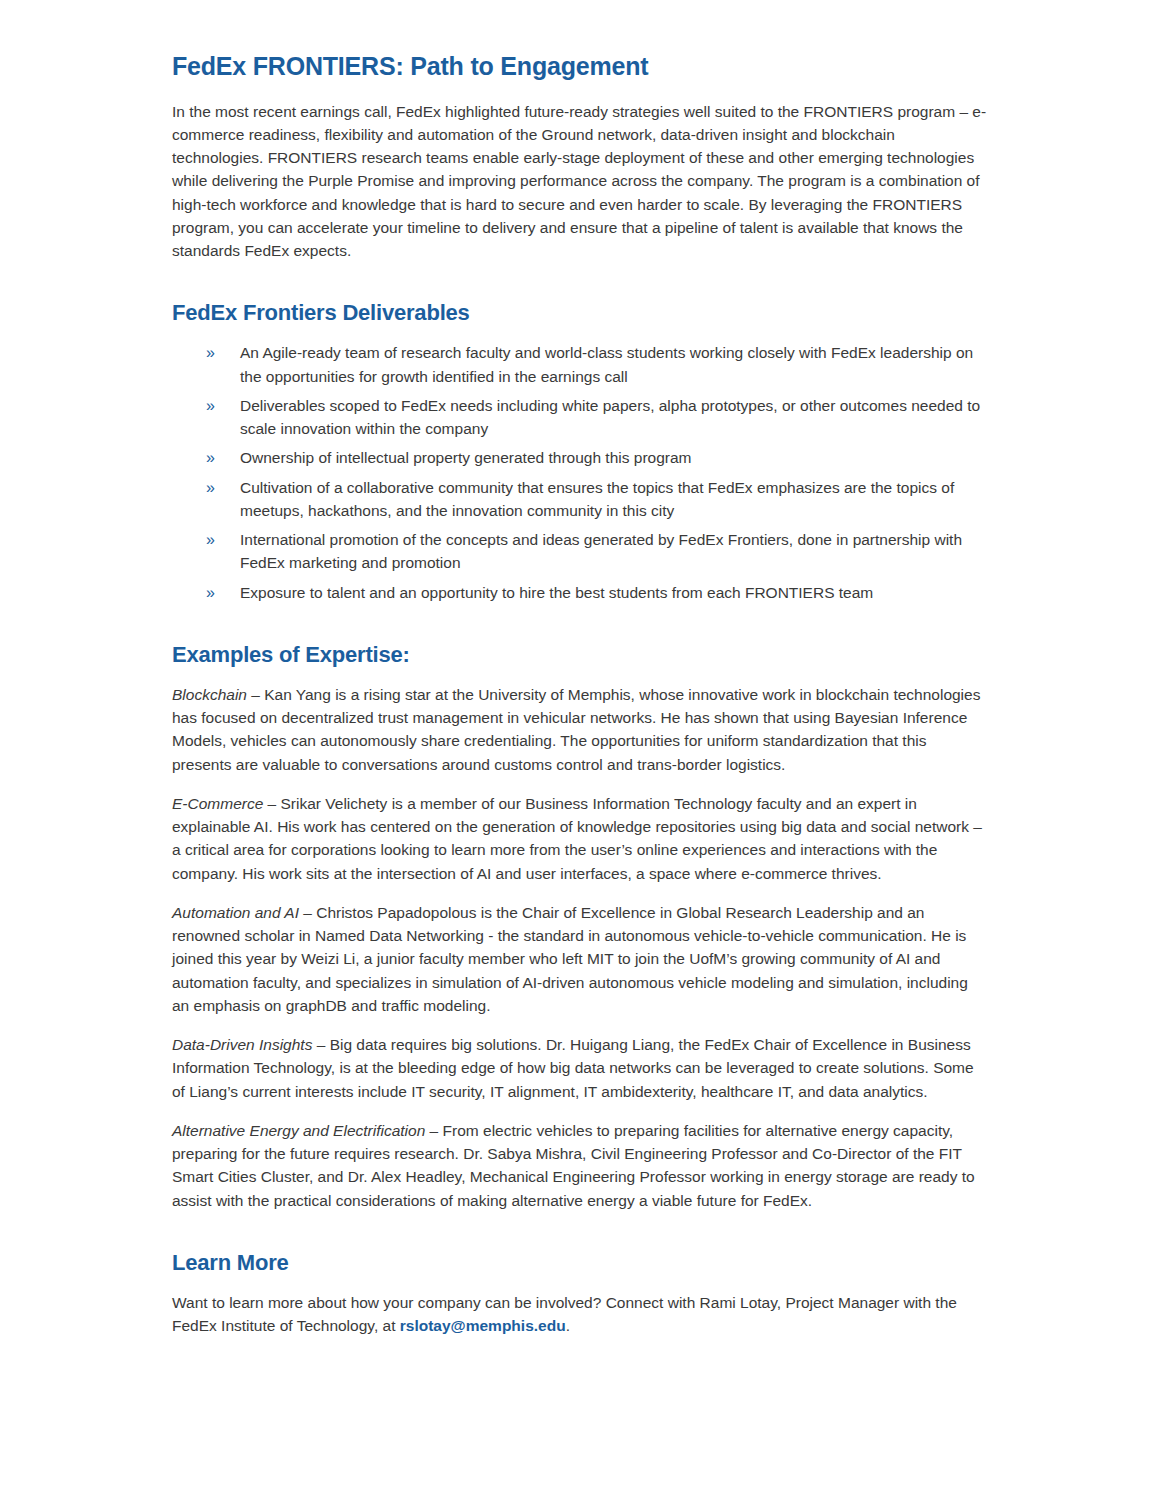FedEx FRONTIERS: Path to Engagement
In the most recent earnings call, FedEx highlighted future-ready strategies well suited to the FRONTIERS program – e-commerce readiness, flexibility and automation of the Ground network, data-driven insight and blockchain technologies. FRONTIERS research teams enable early-stage deployment of these and other emerging technologies while delivering the Purple Promise and improving performance across the company. The program is a combination of high-tech workforce and knowledge that is hard to secure and even harder to scale. By leveraging the FRONTIERS program, you can accelerate your timeline to delivery and ensure that a pipeline of talent is available that knows the standards FedEx expects.
FedEx Frontiers Deliverables
An Agile-ready team of research faculty and world-class students working closely with FedEx leadership on the opportunities for growth identified in the earnings call
Deliverables scoped to FedEx needs including white papers, alpha prototypes, or other outcomes needed to scale innovation within the company
Ownership of intellectual property generated through this program
Cultivation of a collaborative community that ensures the topics that FedEx emphasizes are the topics of meetups, hackathons, and the innovation community in this city
International promotion of the concepts and ideas generated by FedEx Frontiers, done in partnership with FedEx marketing and promotion
Exposure to talent and an opportunity to hire the best students from each FRONTIERS team
Examples of Expertise:
Blockchain – Kan Yang is a rising star at the University of Memphis, whose innovative work in blockchain technologies has focused on decentralized trust management in vehicular networks. He has shown that using Bayesian Inference Models, vehicles can autonomously share credentialing. The opportunities for uniform standardization that this presents are valuable to conversations around customs control and trans-border logistics.
E-Commerce – Srikar Velichety is a member of our Business Information Technology faculty and an expert in explainable AI. His work has centered on the generation of knowledge repositories using big data and social network – a critical area for corporations looking to learn more from the user’s online experiences and interactions with the company. His work sits at the intersection of AI and user interfaces, a space where e-commerce thrives.
Automation and AI – Christos Papadopolous is the Chair of Excellence in Global Research Leadership and an renowned scholar in Named Data Networking - the standard in autonomous vehicle-to-vehicle communication. He is joined this year by Weizi Li, a junior faculty member who left MIT to join the UofM’s growing community of AI and automation faculty, and specializes in simulation of AI-driven autonomous vehicle modeling and simulation, including an emphasis on graphDB and traffic modeling.
Data-Driven Insights – Big data requires big solutions. Dr. Huigang Liang, the FedEx Chair of Excellence in Business Information Technology, is at the bleeding edge of how big data networks can be leveraged to create solutions. Some of Liang’s current interests include IT security, IT alignment, IT ambidexterity, healthcare IT, and data analytics.
Alternative Energy and Electrification – From electric vehicles to preparing facilities for alternative energy capacity, preparing for the future requires research. Dr. Sabya Mishra, Civil Engineering Professor and Co-Director of the FIT Smart Cities Cluster, and Dr. Alex Headley, Mechanical Engineering Professor working in energy storage are ready to assist with the practical considerations of making alternative energy a viable future for FedEx.
Learn More
Want to learn more about how your company can be involved? Connect with Rami Lotay, Project Manager with the FedEx Institute of Technology, at rslotay@memphis.edu.